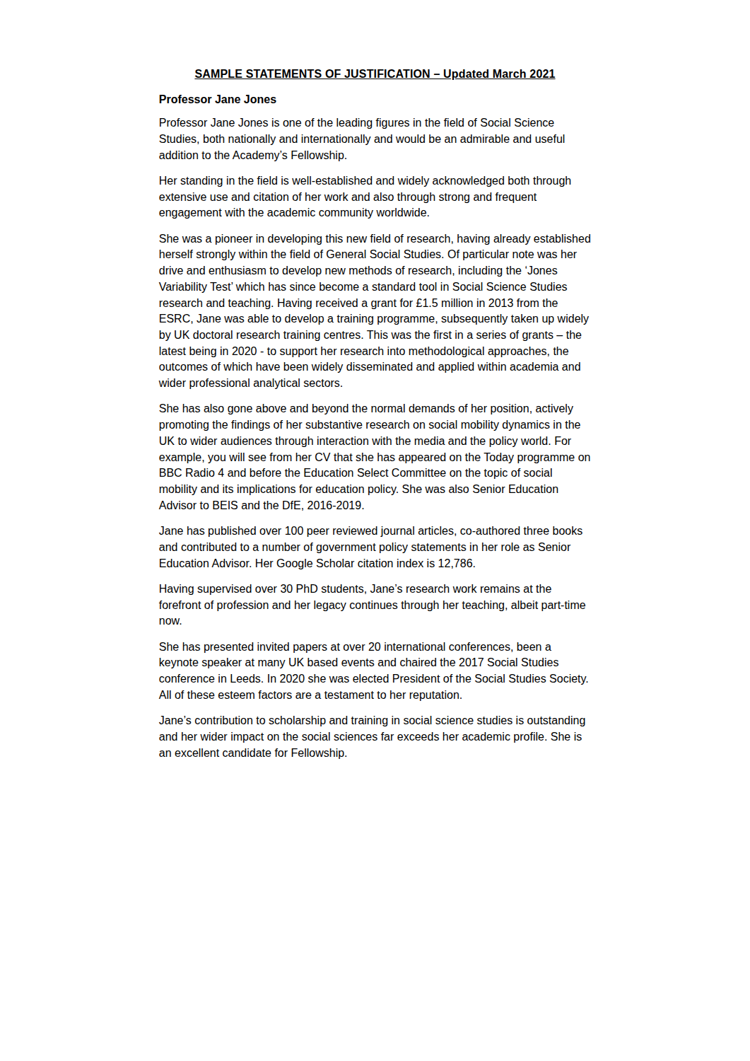SAMPLE STATEMENTS OF JUSTIFICATION – Updated March 2021
Professor Jane Jones
Professor Jane Jones is one of the leading figures in the field of Social Science Studies, both nationally and internationally and would be an admirable and useful addition to the Academy’s Fellowship.
Her standing in the field is well-established and widely acknowledged both through extensive use and citation of her work and also through strong and frequent engagement with the academic community worldwide.
She was a pioneer in developing this new field of research, having already established herself strongly within the field of General Social Studies. Of particular note was her drive and enthusiasm to develop new methods of research, including the ‘Jones Variability Test’ which has since become a standard tool in Social Science Studies research and teaching. Having received a grant for £1.5 million in 2013 from the ESRC, Jane was able to develop a training programme, subsequently taken up widely by UK doctoral research training centres. This was the first in a series of grants – the latest being in 2020 - to support her research into methodological approaches, the outcomes of which have been widely disseminated and applied within academia and wider professional analytical sectors.
She has also gone above and beyond the normal demands of her position, actively promoting the findings of her substantive research on social mobility dynamics in the UK to wider audiences through interaction with the media and the policy world. For example, you will see from her CV that she has appeared on the Today programme on BBC Radio 4 and before the Education Select Committee on the topic of social mobility and its implications for education policy. She was also Senior Education Advisor to BEIS and the DfE, 2016-2019.
Jane has published over 100 peer reviewed journal articles, co-authored three books and contributed to a number of government policy statements in her role as Senior Education Advisor. Her Google Scholar citation index is 12,786.
Having supervised over 30 PhD students, Jane’s research work remains at the forefront of profession and her legacy continues through her teaching, albeit part-time now.
She has presented invited papers at over 20 international conferences, been a keynote speaker at many UK based events and chaired the 2017 Social Studies conference in Leeds. In 2020 she was elected President of the Social Studies Society. All of these esteem factors are a testament to her reputation.
Jane’s contribution to scholarship and training in social science studies is outstanding and her wider impact on the social sciences far exceeds her academic profile. She is an excellent candidate for Fellowship.